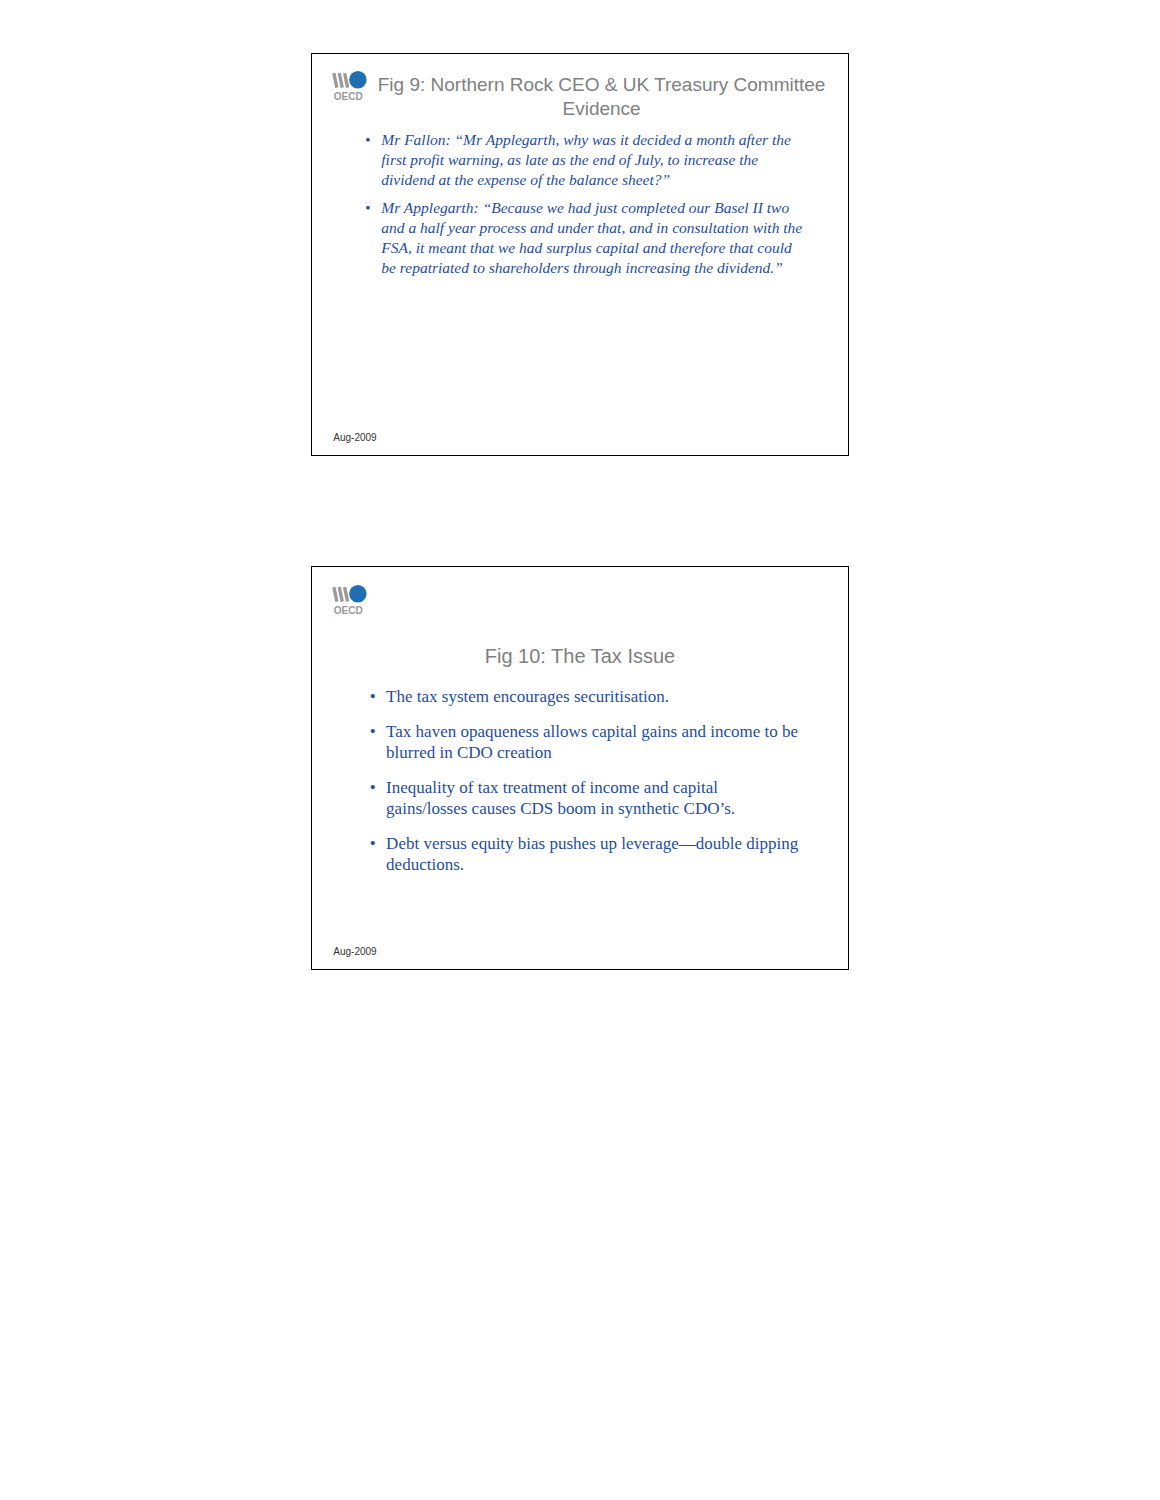OECD
Fig 9: Northern Rock CEO & UK Treasury Committee Evidence
Mr Fallon: “Mr Applegarth, why was it decided a month after the first profit warning, as late as the end of July, to increase the dividend at the expense of the balance sheet?”
Mr Applegarth: “Because we had just completed our Basel II two and a half year process and under that, and in consultation with the FSA, it meant that we had surplus capital and therefore that could be repatriated to shareholders through increasing the dividend.”
Aug-2009
OECD
Fig 10: The Tax Issue
The tax system encourages securitisation.
Tax haven opaqueness allows capital gains and income to be blurred in CDO creation
Inequality of tax treatment of income and capital gains/losses causes CDS boom in synthetic CDO’s.
Debt versus equity bias pushes up leverage—double dipping deductions.
Aug-2009